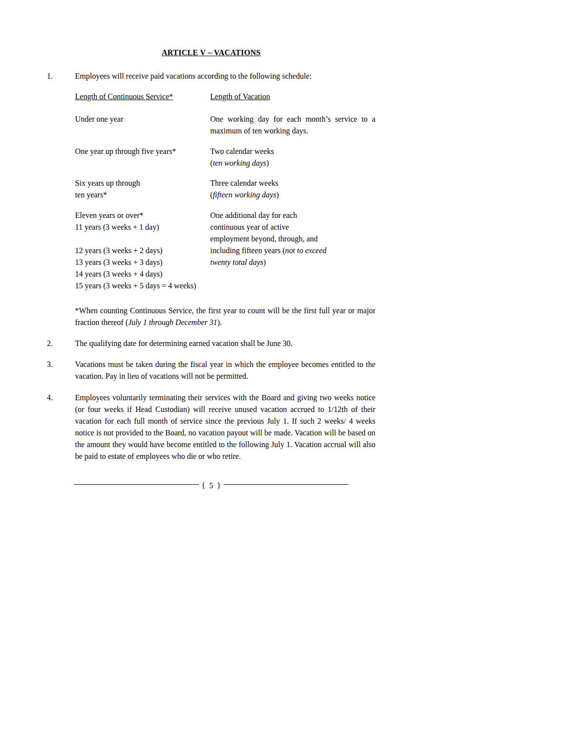ARTICLE V – VACATIONS
Employees will receive paid vacations according to the following schedule:
| Length of Continuous Service* | Length of Vacation |
| --- | --- |
| Under one year | One working day for each month’s service to a maximum of ten working days. |
| One year up through five years* | Two calendar weeks ( ten working days ) |
| Six years up through ten years* | Three calendar weeks ( fifteen working days ) |
| Eleven years or over* 11 years (3 weeks + 1 day) 12 years (3 weeks + 2 days) 13 years (3 weeks + 3 days) 14 years (3 weeks + 4 days) 15 years (3 weeks + 5 days = 4 weeks) | One additional day for each continuous year of active employment beyond, through, and including fifteen years ( not to exceed twenty total days ) |
*When counting Continuous Service, the first year to count will be the first full year or major fraction thereof (July 1 through December 31).
The qualifying date for determining earned vacation shall be June 30.
Vacations must be taken during the fiscal year in which the employee becomes entitled to the vacation. Pay in lieu of vacations will not be permitted.
Employees voluntarily terminating their services with the Board and giving two weeks notice (or four weeks if Head Custodian) will receive unused vacation accrued to 1/12th of their vacation for each full month of service since the previous July 1. If such 2 weeks/ 4 weeks notice is not provided to the Board, no vacation payout will be made. Vacation will be based on the amount they would have become entitled to the following July 1. Vacation accrual will also be paid to estate of employees who die or who retire.
{ 5 }